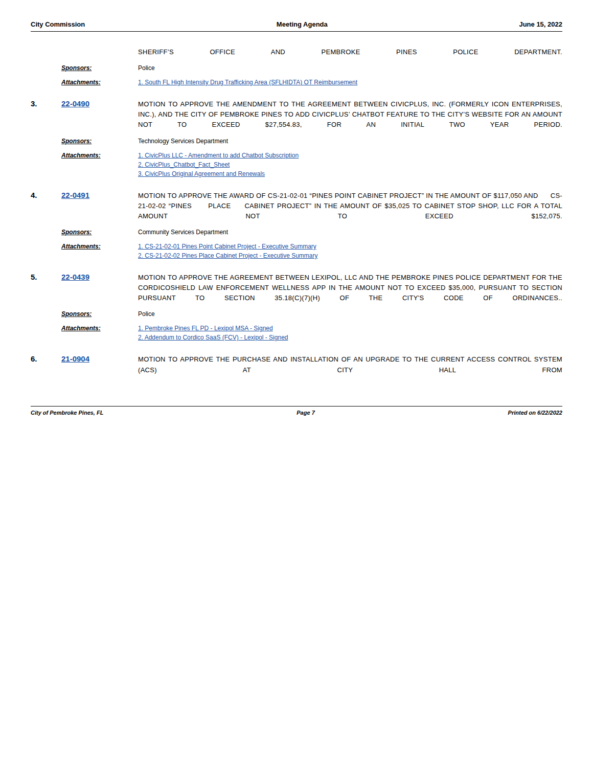City Commission
Meeting Agenda
June 15, 2022
SHERIFF’S OFFICE AND PEMBROKE PINES POLICE DEPARTMENT.
Sponsors:
Police
Attachments:
1. South FL High Intensity Drug Trafficking Area (SFLHIDTA) OT Reimbursement
3.
22-0490
MOTION TO APPROVE THE AMENDMENT TO THE AGREEMENT BETWEEN CIVICPLUS, INC. (FORMERLY ICON ENTERPRISES, INC.), AND THE CITY OF PEMBROKE PINES TO ADD CIVICPLUS’ CHATBOT FEATURE TO THE CITY’S WEBSITE FOR AN AMOUNT NOT TO EXCEED $27,554.83, FOR AN INITIAL TWO YEAR PERIOD.
Sponsors:
Technology Services Department
Attachments:
1. CivicPlus LLC - Amendment to add Chatbot Subscription 2. CivicPlus_Chatbot_Fact_Sheet 3. CivicPlus Original Agreement and Renewals
4.
22-0491
MOTION TO APPROVE THE AWARD OF CS-21-02-01 “PINES POINT CABINET PROJECT” IN THE AMOUNT OF $117,050 AND CS-21-02-02 “PINES PLACE CABINET PROJECT” IN THE AMOUNT OF $35,025 TO CABINET STOP SHOP, LLC FOR A TOTAL AMOUNT NOT TO EXCEED $152,075.
Sponsors:
Community Services Department
Attachments:
1. CS-21-02-01 Pines Point Cabinet Project - Executive Summary 2. CS-21-02-02 Pines Place Cabinet Project - Executive Summary
5.
22-0439
MOTION TO APPROVE THE AGREEMENT BETWEEN LEXIPOL, LLC AND THE PEMBROKE PINES POLICE DEPARTMENT FOR THE CORDICOSHIELD LAW ENFORCEMENT WELLNESS APP IN THE AMOUNT NOT TO EXCEED $35,000, PURSUANT TO SECTION PURSUANT TO SECTION 35.18(C)(7)(H) OF THE CITY'S CODE OF ORDINANCES..
Sponsors:
Police
Attachments:
1. Pembroke Pines FL PD - Lexipol MSA - Signed 2. Addendum to Cordico SaaS (FCV) - Lexipol - Signed
6.
21-0904
MOTION TO APPROVE THE PURCHASE AND INSTALLATION OF AN UPGRADE TO THE CURRENT ACCESS CONTROL SYSTEM (ACS) AT CITY HALL FROM
City of Pembroke Pines, FL
Page 7
Printed on 6/22/2022